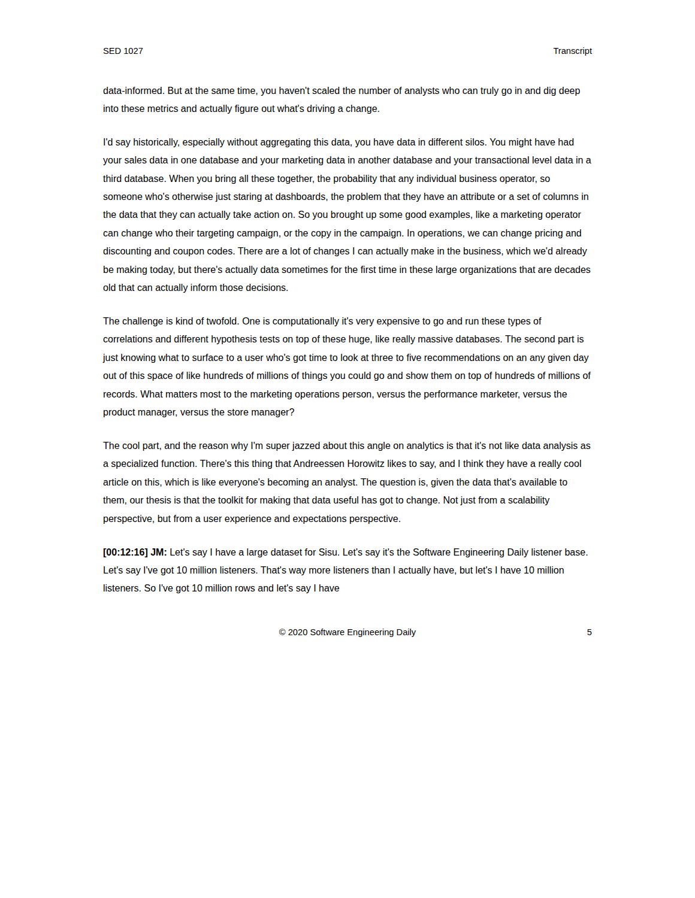SED 1027 Transcript
data-informed. But at the same time, you haven't scaled the number of analysts who can truly go in and dig deep into these metrics and actually figure out what's driving a change.
I'd say historically, especially without aggregating this data, you have data in different silos. You might have had your sales data in one database and your marketing data in another database and your transactional level data in a third database. When you bring all these together, the probability that any individual business operator, so someone who's otherwise just staring at dashboards, the problem that they have an attribute or a set of columns in the data that they can actually take action on. So you brought up some good examples, like a marketing operator can change who their targeting campaign, or the copy in the campaign. In operations, we can change pricing and discounting and coupon codes. There are a lot of changes I can actually make in the business, which we'd already be making today, but there's actually data sometimes for the first time in these large organizations that are decades old that can actually inform those decisions.
The challenge is kind of twofold. One is computationally it's very expensive to go and run these types of correlations and different hypothesis tests on top of these huge, like really massive databases. The second part is just knowing what to surface to a user who's got time to look at three to five recommendations on an any given day out of this space of like hundreds of millions of things you could go and show them on top of hundreds of millions of records. What matters most to the marketing operations person, versus the performance marketer, versus the product manager, versus the store manager?
The cool part, and the reason why I'm super jazzed about this angle on analytics is that it's not like data analysis as a specialized function. There's this thing that Andreessen Horowitz likes to say, and I think they have a really cool article on this, which is like everyone's becoming an analyst. The question is, given the data that's available to them, our thesis is that the toolkit for making that data useful has got to change. Not just from a scalability perspective, but from a user experience and expectations perspective.
[00:12:16] JM: Let's say I have a large dataset for Sisu. Let's say it's the Software Engineering Daily listener base. Let's say I've got 10 million listeners. That's way more listeners than I actually have, but let's I have 10 million listeners. So I've got 10 million rows and let's say I have
© 2020 Software Engineering Daily 5